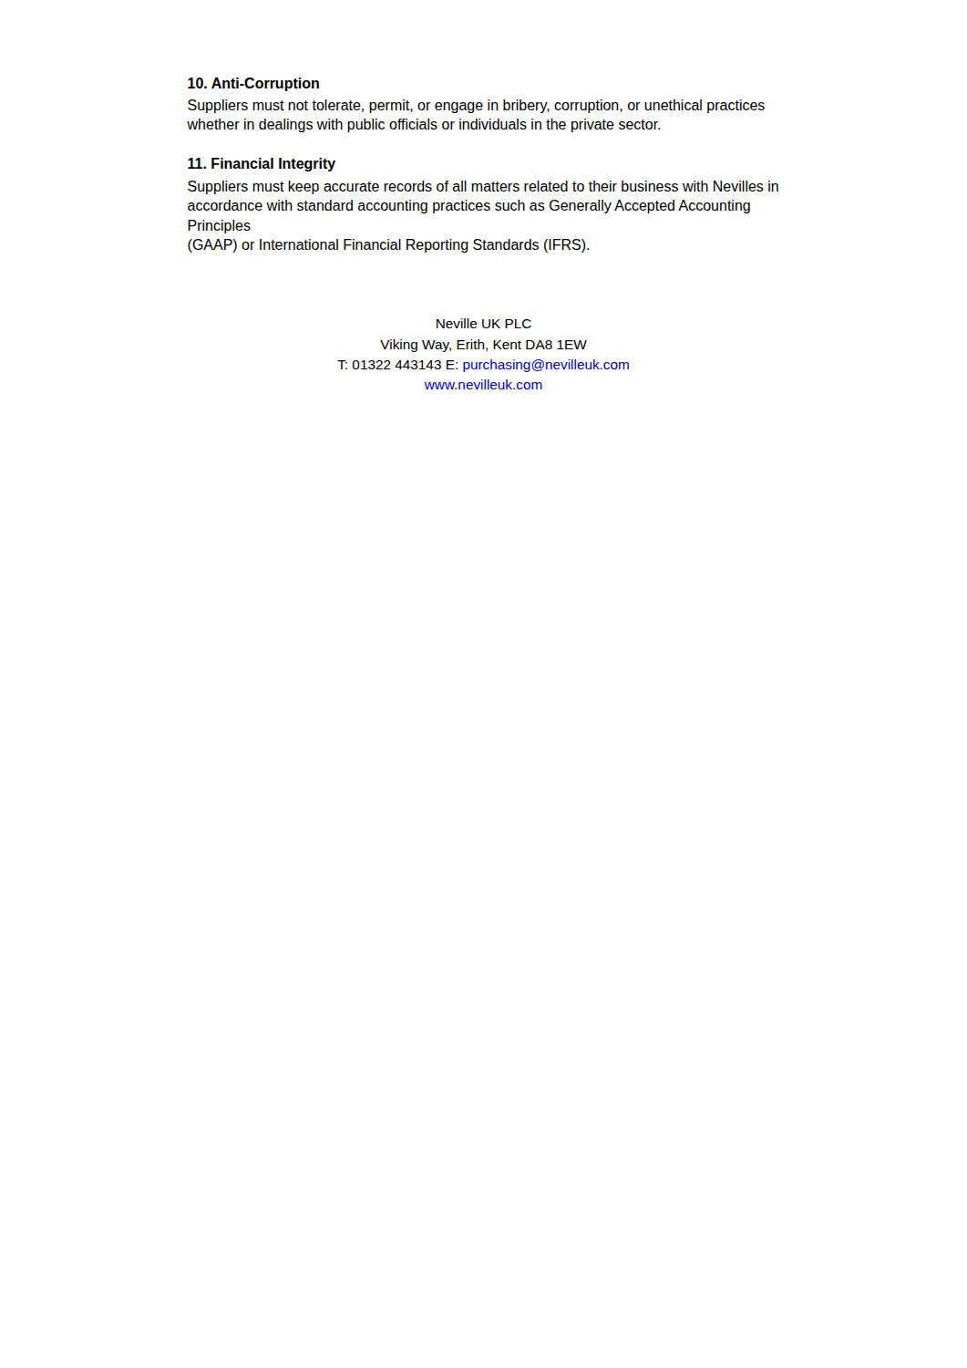10. Anti-Corruption
Suppliers must not tolerate, permit, or engage in bribery, corruption, or unethical practices whether in dealings with public officials or individuals in the private sector.
11. Financial Integrity
Suppliers must keep accurate records of all matters related to their business with Nevilles in accordance with standard accounting practices such as Generally Accepted Accounting Principles
(GAAP) or International Financial Reporting Standards (IFRS).
Neville UK PLC
Viking Way, Erith, Kent DA8 1EW
T: 01322 443143 E: purchasing@nevilleuk.com
www.nevilleuk.com